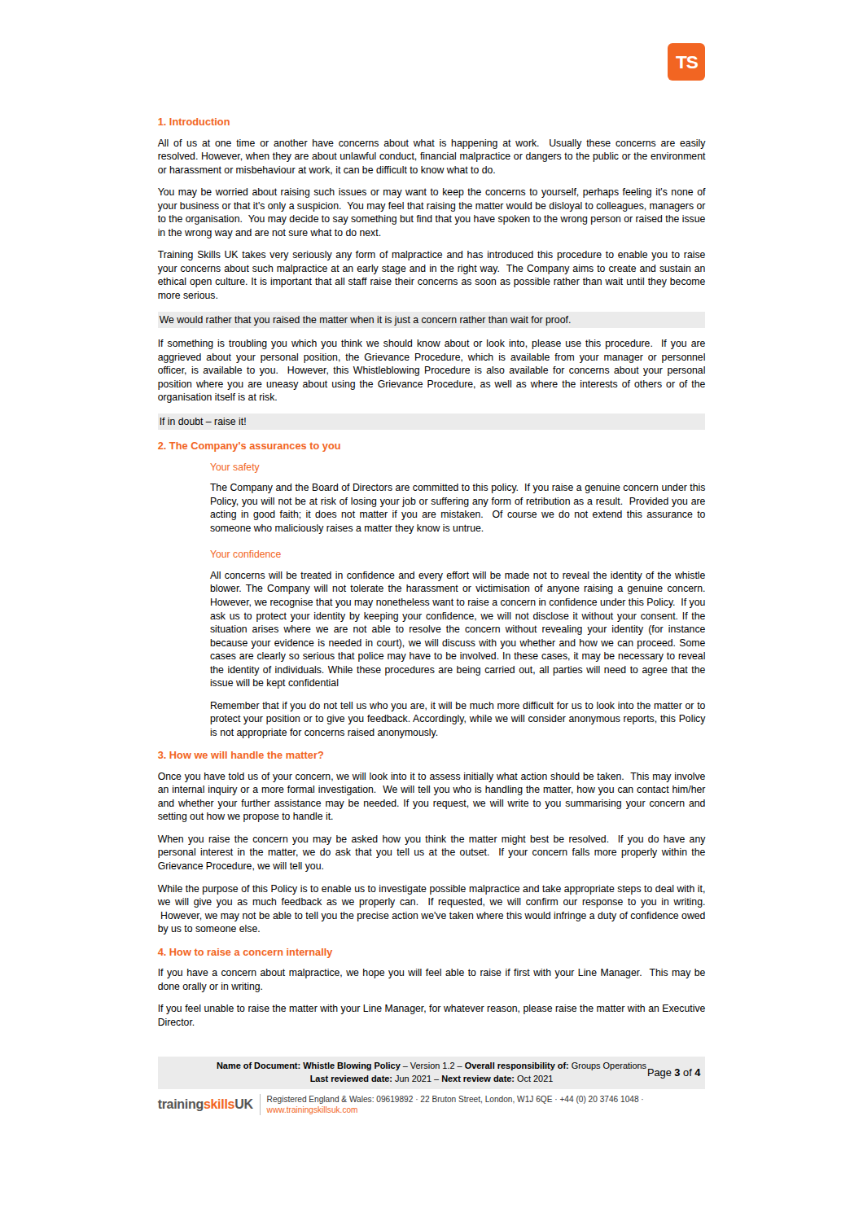1. Introduction
All of us at one time or another have concerns about what is happening at work. Usually these concerns are easily resolved. However, when they are about unlawful conduct, financial malpractice or dangers to the public or the environment or harassment or misbehaviour at work, it can be difficult to know what to do.
You may be worried about raising such issues or may want to keep the concerns to yourself, perhaps feeling it's none of your business or that it's only a suspicion. You may feel that raising the matter would be disloyal to colleagues, managers or to the organisation. You may decide to say something but find that you have spoken to the wrong person or raised the issue in the wrong way and are not sure what to do next.
Training Skills UK takes very seriously any form of malpractice and has introduced this procedure to enable you to raise your concerns about such malpractice at an early stage and in the right way. The Company aims to create and sustain an ethical open culture. It is important that all staff raise their concerns as soon as possible rather than wait until they become more serious.
We would rather that you raised the matter when it is just a concern rather than wait for proof.
If something is troubling you which you think we should know about or look into, please use this procedure. If you are aggrieved about your personal position, the Grievance Procedure, which is available from your manager or personnel officer, is available to you. However, this Whistleblowing Procedure is also available for concerns about your personal position where you are uneasy about using the Grievance Procedure, as well as where the interests of others or of the organisation itself is at risk.
If in doubt – raise it!
2. The Company's assurances to you
Your safety
The Company and the Board of Directors are committed to this policy. If you raise a genuine concern under this Policy, you will not be at risk of losing your job or suffering any form of retribution as a result. Provided you are acting in good faith; it does not matter if you are mistaken. Of course we do not extend this assurance to someone who maliciously raises a matter they know is untrue.
Your confidence
All concerns will be treated in confidence and every effort will be made not to reveal the identity of the whistle blower. The Company will not tolerate the harassment or victimisation of anyone raising a genuine concern. However, we recognise that you may nonetheless want to raise a concern in confidence under this Policy. If you ask us to protect your identity by keeping your confidence, we will not disclose it without your consent. If the situation arises where we are not able to resolve the concern without revealing your identity (for instance because your evidence is needed in court), we will discuss with you whether and how we can proceed. Some cases are clearly so serious that police may have to be involved. In these cases, it may be necessary to reveal the identity of individuals. While these procedures are being carried out, all parties will need to agree that the issue will be kept confidential
Remember that if you do not tell us who you are, it will be much more difficult for us to look into the matter or to protect your position or to give you feedback. Accordingly, while we will consider anonymous reports, this Policy is not appropriate for concerns raised anonymously.
3. How we will handle the matter?
Once you have told us of your concern, we will look into it to assess initially what action should be taken. This may involve an internal inquiry or a more formal investigation. We will tell you who is handling the matter, how you can contact him/her and whether your further assistance may be needed. If you request, we will write to you summarising your concern and setting out how we propose to handle it.
When you raise the concern you may be asked how you think the matter might best be resolved. If you do have any personal interest in the matter, we do ask that you tell us at the outset. If your concern falls more properly within the Grievance Procedure, we will tell you.
While the purpose of this Policy is to enable us to investigate possible malpractice and take appropriate steps to deal with it, we will give you as much feedback as we properly can. If requested, we will confirm our response to you in writing. However, we may not be able to tell you the precise action we've taken where this would infringe a duty of confidence owed by us to someone else.
4. How to raise a concern internally
If you have a concern about malpractice, we hope you will feel able to raise if first with your Line Manager. This may be done orally or in writing.
If you feel unable to raise the matter with your Line Manager, for whatever reason, please raise the matter with an Executive Director.
Name of Document: Whistle Blowing Policy – Version 1.2 – Overall responsibility of: Groups Operations Last reviewed date: Jun 2021 – Next review date: Oct 2021
Page 3 of 4
training skills UK
Registered England & Wales: 09619892 · 22 Bruton Street, London, W1J 6QE · +44 (0) 20 3746 1048 · www.trainingskillsuk.com